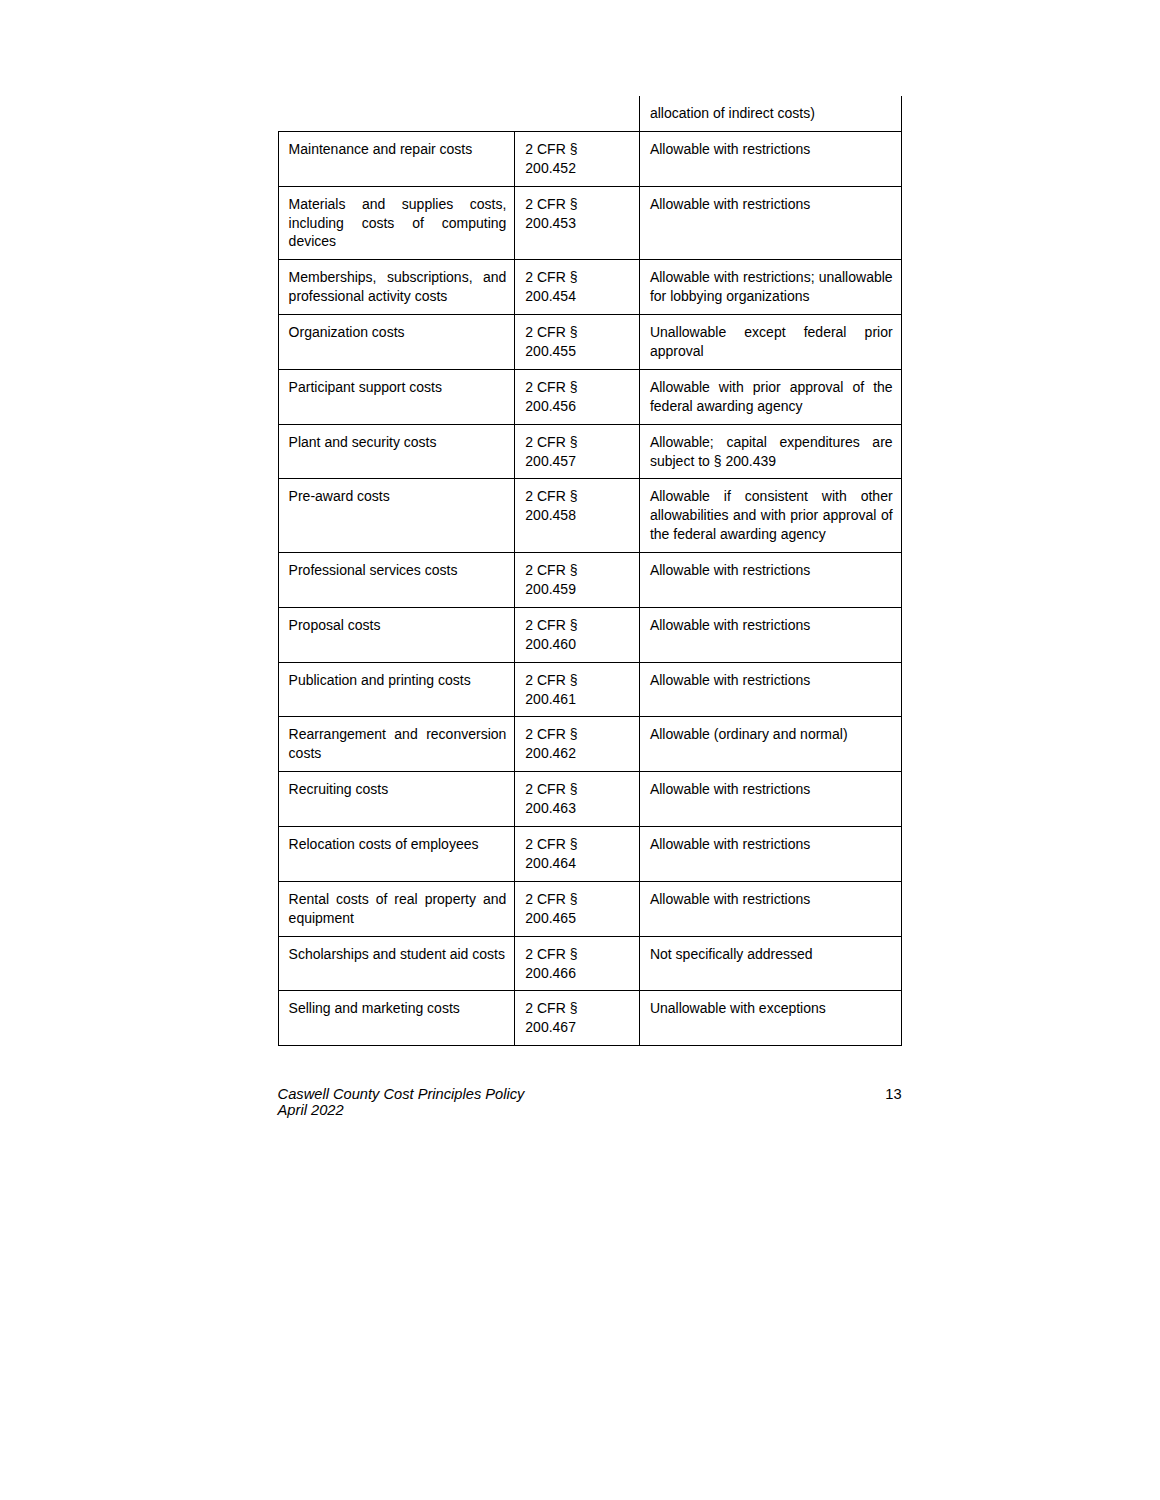| | | allocation of indirect costs) |
| Maintenance and repair costs | 2 CFR § 200.452 | Allowable with restrictions |
| Materials and supplies costs, including costs of computing devices | 2 CFR § 200.453 | Allowable with restrictions |
| Memberships, subscriptions, and professional activity costs | 2 CFR § 200.454 | Allowable with restrictions; unallowable for lobbying organizations |
| Organization costs | 2 CFR § 200.455 | Unallowable except federal prior approval |
| Participant support costs | 2 CFR § 200.456 | Allowable with prior approval of the federal awarding agency |
| Plant and security costs | 2 CFR § 200.457 | Allowable; capital expenditures are subject to § 200.439 |
| Pre-award costs | 2 CFR § 200.458 | Allowable if consistent with other allowabilities and with prior approval of the federal awarding agency |
| Professional services costs | 2 CFR § 200.459 | Allowable with restrictions |
| Proposal costs | 2 CFR § 200.460 | Allowable with restrictions |
| Publication and printing costs | 2 CFR § 200.461 | Allowable with restrictions |
| Rearrangement and reconversion costs | 2 CFR § 200.462 | Allowable (ordinary and normal) |
| Recruiting costs | 2 CFR § 200.463 | Allowable with restrictions |
| Relocation costs of employees | 2 CFR § 200.464 | Allowable with restrictions |
| Rental costs of real property and equipment | 2 CFR § 200.465 | Allowable with restrictions |
| Scholarships and student aid costs | 2 CFR § 200.466 | Not specifically addressed |
| Selling and marketing costs | 2 CFR § 200.467 | Unallowable with exceptions |
Caswell County Cost Principles Policy
April 2022
13